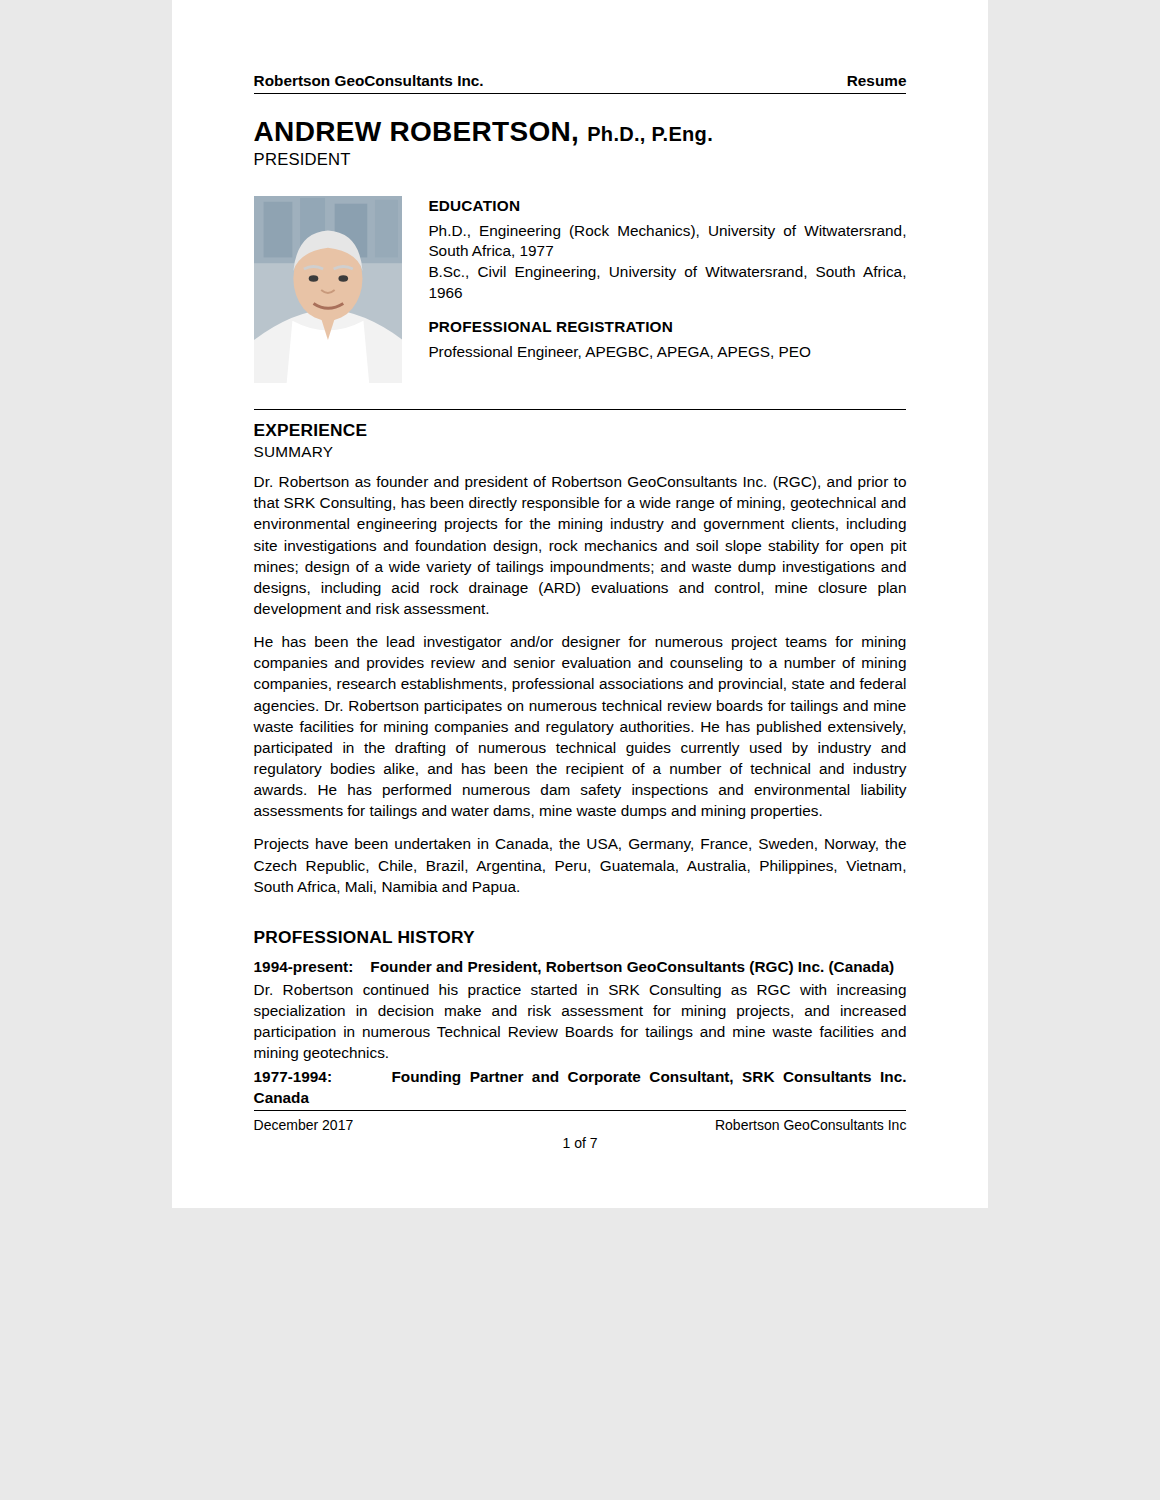Robertson GeoConsultants Inc. Resume
ANDREW ROBERTSON, Ph.D., P.Eng.
PRESIDENT
EDUCATION
Ph.D., Engineering (Rock Mechanics), University of Witwatersrand, South Africa, 1977
B.Sc., Civil Engineering, University of Witwatersrand, South Africa, 1966
PROFESSIONAL REGISTRATION
Professional Engineer, APEGBC, APEGA, APEGS, PEO
EXPERIENCE
SUMMARY
Dr. Robertson as founder and president of Robertson GeoConsultants Inc. (RGC), and prior to that SRK Consulting, has been directly responsible for a wide range of mining, geotechnical and environmental engineering projects for the mining industry and government clients, including site investigations and foundation design, rock mechanics and soil slope stability for open pit mines; design of a wide variety of tailings impoundments; and waste dump investigations and designs, including acid rock drainage (ARD) evaluations and control, mine closure plan development and risk assessment.
He has been the lead investigator and/or designer for numerous project teams for mining companies and provides review and senior evaluation and counseling to a number of mining companies, research establishments, professional associations and provincial, state and federal agencies. Dr. Robertson participates on numerous technical review boards for tailings and mine waste facilities for mining companies and regulatory authorities. He has published extensively, participated in the drafting of numerous technical guides currently used by industry and regulatory bodies alike, and has been the recipient of a number of technical and industry awards. He has performed numerous dam safety inspections and environmental liability assessments for tailings and water dams, mine waste dumps and mining properties.
Projects have been undertaken in Canada, the USA, Germany, France, Sweden, Norway, the Czech Republic, Chile, Brazil, Argentina, Peru, Guatemala, Australia, Philippines, Vietnam, South Africa, Mali, Namibia and Papua.
PROFESSIONAL HISTORY
1994-present: Founder and President, Robertson GeoConsultants (RGC) Inc. (Canada)
Dr. Robertson continued his practice started in SRK Consulting as RGC with increasing specialization in decision make and risk assessment for mining projects, and increased participation in numerous Technical Review Boards for tailings and mine waste facilities and mining geotechnics.
1977-1994: Founding Partner and Corporate Consultant, SRK Consultants Inc. Canada
December 2017 Robertson GeoConsultants Inc
1 of 7